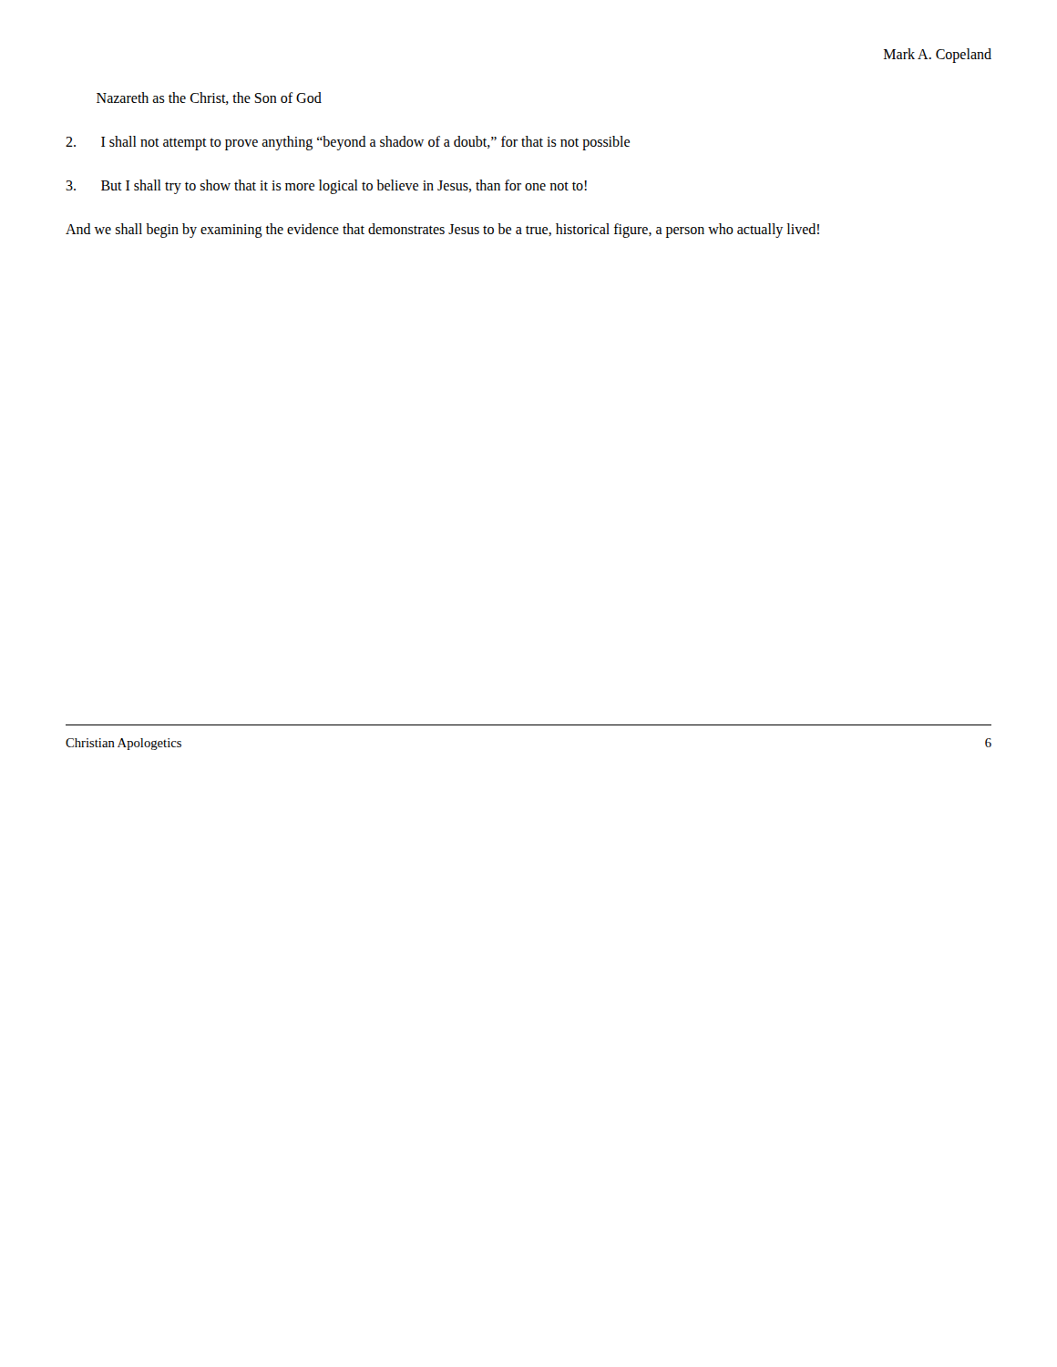Mark A. Copeland
Nazareth as the Christ, the Son of God
2. I shall not attempt to prove anything “beyond a shadow of a doubt,” for that is not possible
3. But I shall try to show that it is more logical to believe in Jesus, than for one not to!
And we shall begin by examining the evidence that demonstrates Jesus to be a true, historical figure, a person who actually lived!
Christian Apologetics 6